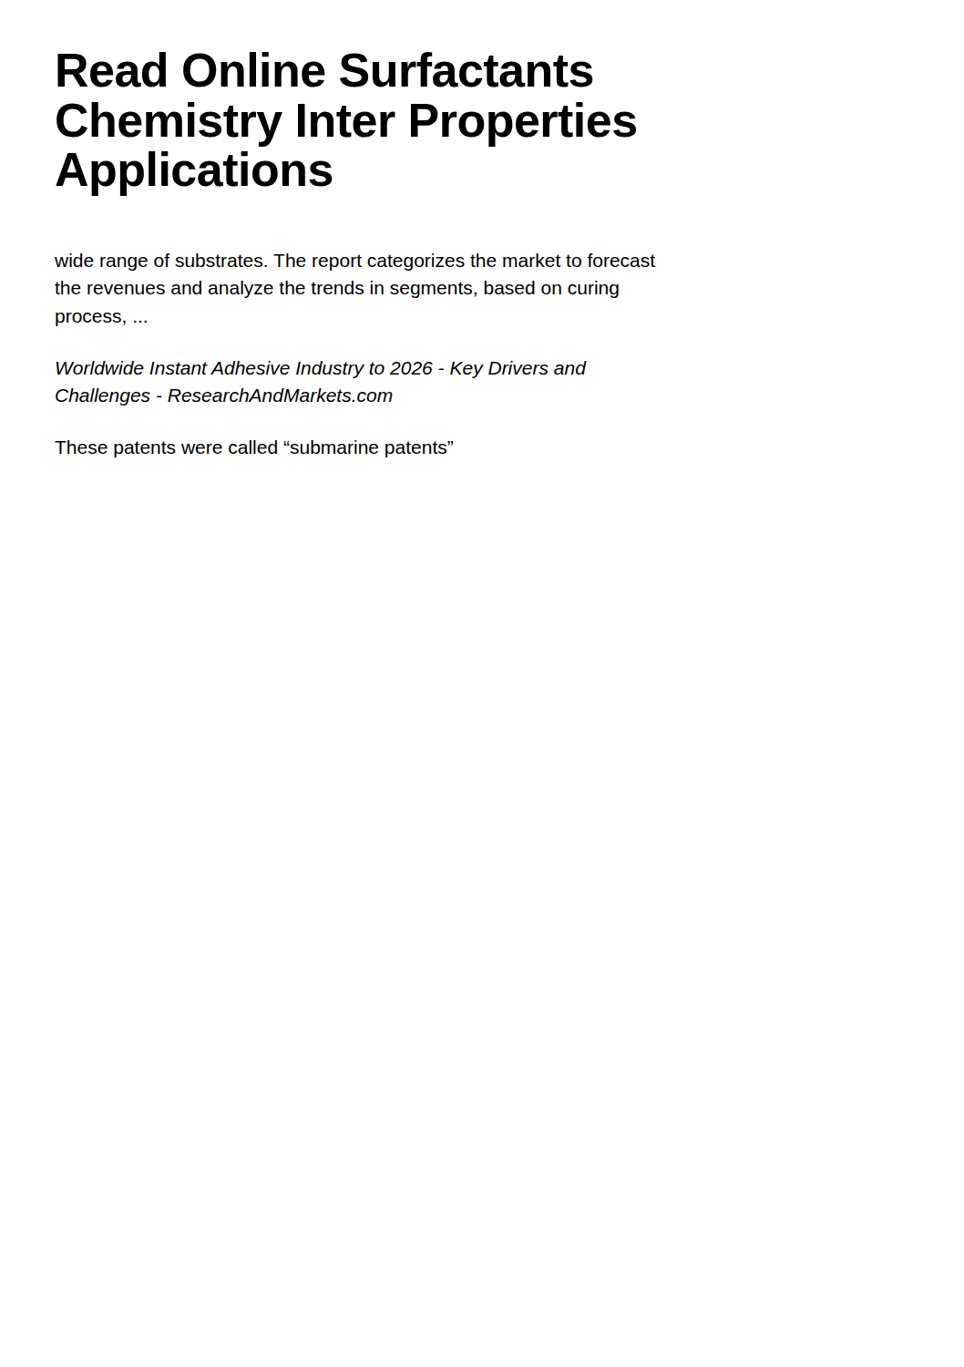Read Online Surfactants Chemistry Inter Properties Applications
wide range of substrates. The report categorizes the market to forecast the revenues and analyze the trends in segments, based on curing process, ...
Worldwide Instant Adhesive Industry to 2026 - Key Drivers and Challenges - ResearchAndMarkets.com
These patents were called “submarine patents”